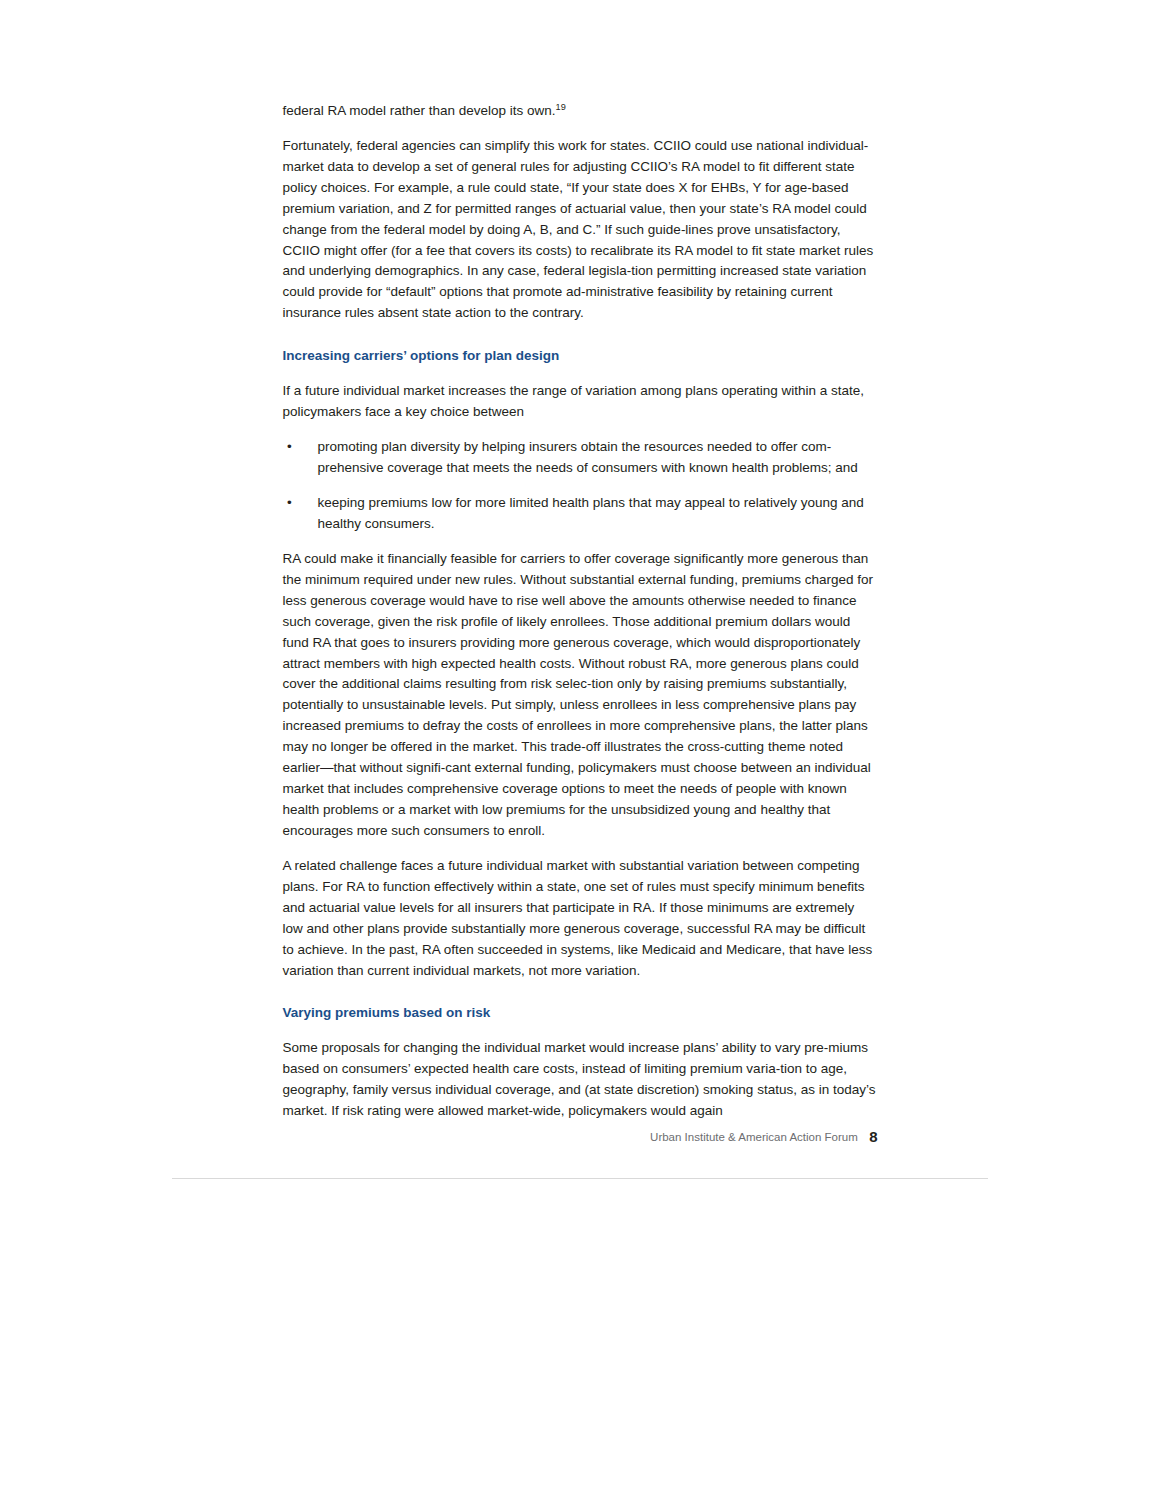federal RA model rather than develop its own.19
Fortunately, federal agencies can simplify this work for states. CCIIO could use national individual-market data to develop a set of general rules for adjusting CCIIO’s RA model to fit different state policy choices. For example, a rule could state, “If your state does X for EHBs, Y for age-based premium variation, and Z for permitted ranges of actuarial value, then your state’s RA model could change from the federal model by doing A, B, and C.” If such guide-lines prove unsatisfactory, CCIIO might offer (for a fee that covers its costs) to recalibrate its RA model to fit state market rules and underlying demographics. In any case, federal legisla-tion permitting increased state variation could provide for “default” options that promote ad-ministrative feasibility by retaining current insurance rules absent state action to the contrary.
Increasing carriers’ options for plan design
If a future individual market increases the range of variation among plans operating within a state, policymakers face a key choice between
promoting plan diversity by helping insurers obtain the resources needed to offer com-prehensive coverage that meets the needs of consumers with known health problems; and
keeping premiums low for more limited health plans that may appeal to relatively young and healthy consumers.
RA could make it financially feasible for carriers to offer coverage significantly more generous than the minimum required under new rules. Without substantial external funding, premiums charged for less generous coverage would have to rise well above the amounts otherwise needed to finance such coverage, given the risk profile of likely enrollees. Those additional premium dollars would fund RA that goes to insurers providing more generous coverage, which would disproportionately attract members with high expected health costs. Without robust RA, more generous plans could cover the additional claims resulting from risk selec-tion only by raising premiums substantially, potentially to unsustainable levels. Put simply, unless enrollees in less comprehensive plans pay increased premiums to defray the costs of enrollees in more comprehensive plans, the latter plans may no longer be offered in the market. This trade-off illustrates the cross-cutting theme noted earlier—that without signifi-cant external funding, policymakers must choose between an individual market that includes comprehensive coverage options to meet the needs of people with known health problems or a market with low premiums for the unsubsidized young and healthy that encourages more such consumers to enroll.
A related challenge faces a future individual market with substantial variation between competing plans. For RA to function effectively within a state, one set of rules must specify minimum benefits and actuarial value levels for all insurers that participate in RA. If those minimums are extremely low and other plans provide substantially more generous coverage, successful RA may be difficult to achieve. In the past, RA often succeeded in systems, like Medicaid and Medicare, that have less variation than current individual markets, not more variation.
Varying premiums based on risk
Some proposals for changing the individual market would increase plans’ ability to vary pre-miums based on consumers’ expected health care costs, instead of limiting premium varia-tion to age, geography, family versus individual coverage, and (at state discretion) smoking status, as in today’s market. If risk rating were allowed market-wide, policymakers would again
Urban Institute & American Action Forum 8